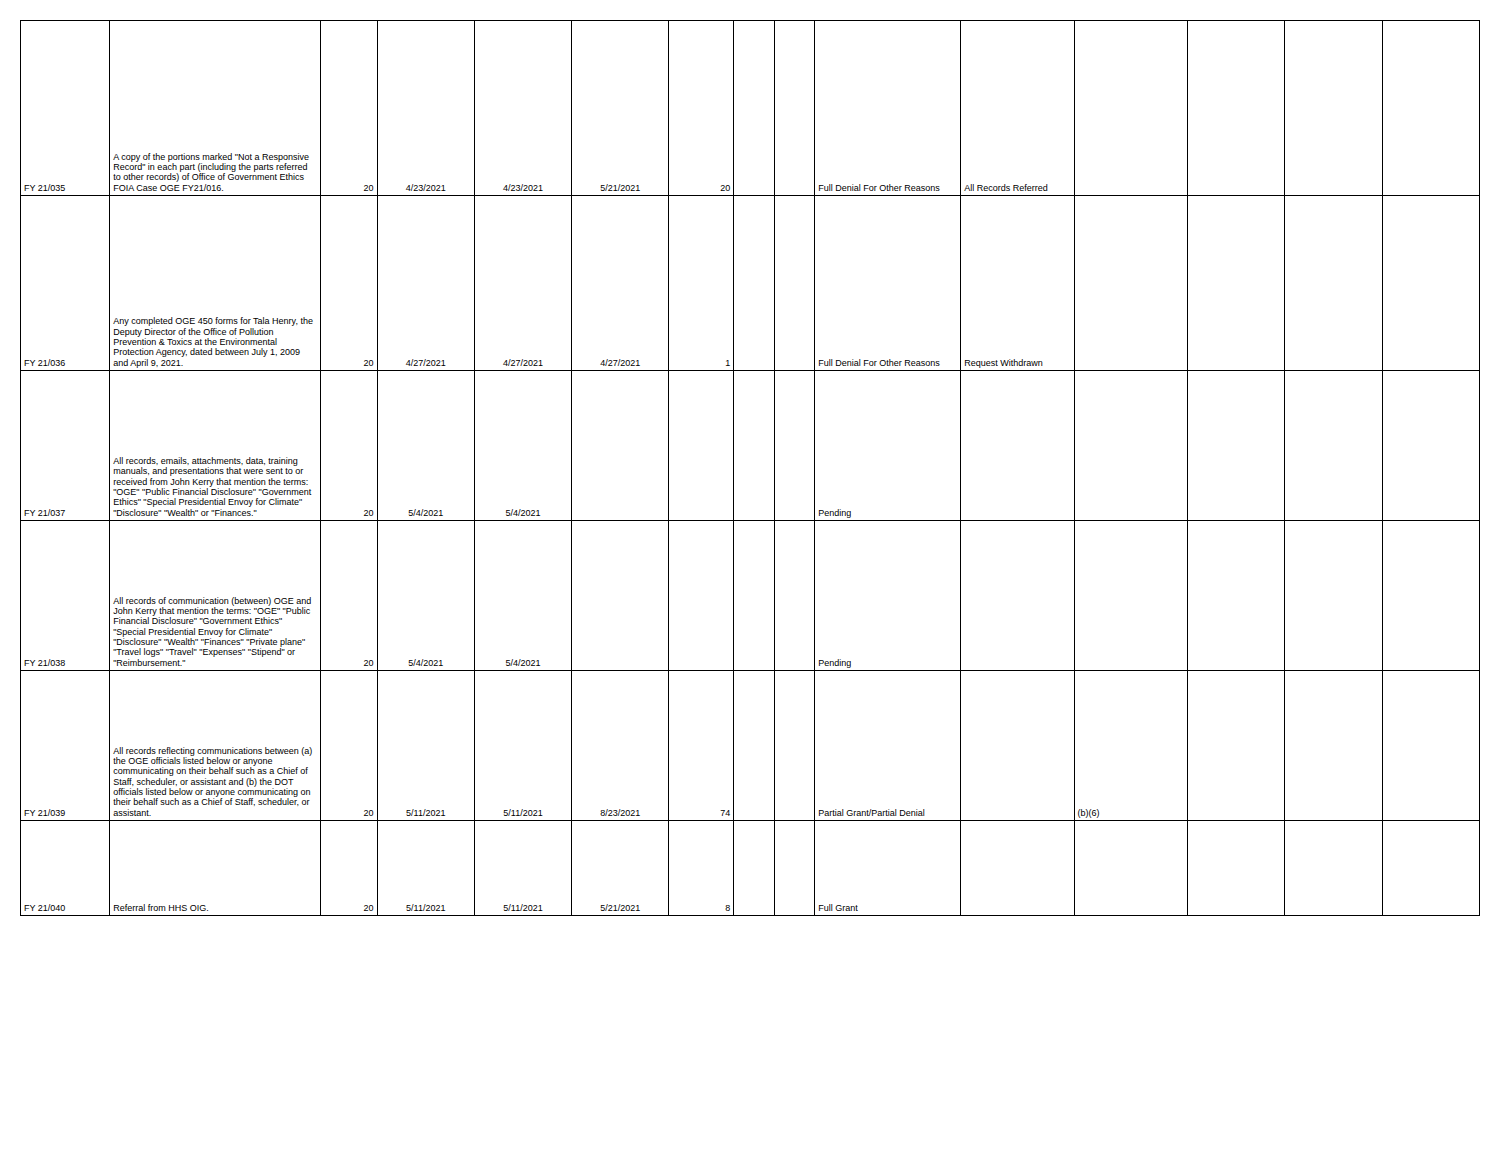| FY 21/035 | A copy of the portions marked "Not a Responsive Record" in each part (including the parts referred to other records) of Office of Government Ethics FOIA Case OGE FY21/016. | 20 | 4/23/2021 | 4/23/2021 | 5/21/2021 | 20 | | | Full Denial For Other Reasons | All Records Referred | | | | |
| FY 21/036 | Any completed OGE 450 forms for Tala Henry, the Deputy Director of the Office of Pollution Prevention & Toxics at the Environmental Protection Agency, dated between July 1, 2009 and April 9, 2021. | 20 | 4/27/2021 | 4/27/2021 | 4/27/2021 | 1 | | | Full Denial For Other Reasons | Request Withdrawn | | | | |
| FY 21/037 | All records, emails, attachments, data, training manuals, and presentations that were sent to or received from John Kerry that mention the terms: "OGE" "Public Financial Disclosure" "Government Ethics" "Special Presidential Envoy for Climate" "Disclosure" "Wealth" or "Finances." | 20 | 5/4/2021 | 5/4/2021 | | | | | Pending | | | | | |
| FY 21/038 | All records of communication (between) OGE and John Kerry that mention the terms: "OGE" "Public Financial Disclosure" "Government Ethics" "Special Presidential Envoy for Climate" "Disclosure" "Wealth" "Finances" "Private plane" "Travel logs" "Travel" "Expenses" "Stipend" or "Reimbursement." | 20 | 5/4/2021 | 5/4/2021 | | | | | Pending | | | | | |
| FY 21/039 | All records reflecting communications between (a) the OGE officials listed below or anyone communicating on their behalf such as a Chief of Staff, scheduler, or assistant and (b) the DOT officials listed below or anyone communicating on their behalf such as a Chief of Staff, scheduler, or assistant. | 20 | 5/11/2021 | 5/11/2021 | 8/23/2021 | 74 | | | Partial Grant/Partial Denial | | (b)(6) | | | |
| FY 21/040 | Referral from HHS OIG. | 20 | 5/11/2021 | 5/11/2021 | 5/21/2021 | 8 | | | Full Grant | | | | | |